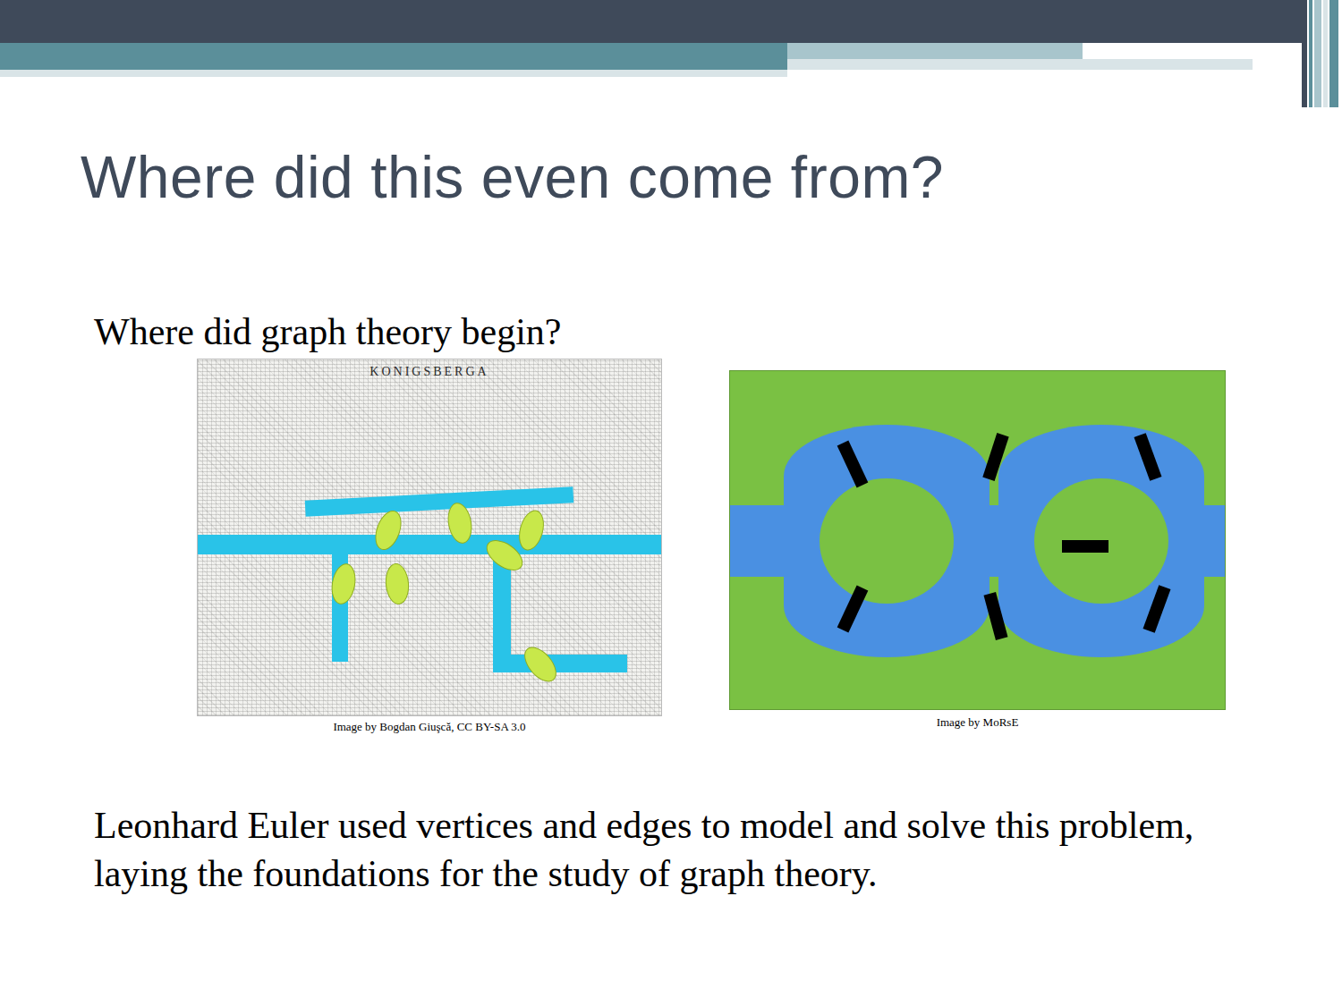Where did this even come from?
Where did graph theory begin?
KONIGSBERGA
Image by Bogdan Giuşcă, CC BY-SA 3.0
Image by MoRsE
Leonhard Euler used vertices and edges to model and solve this problem, laying the foundations for the study of graph theory.